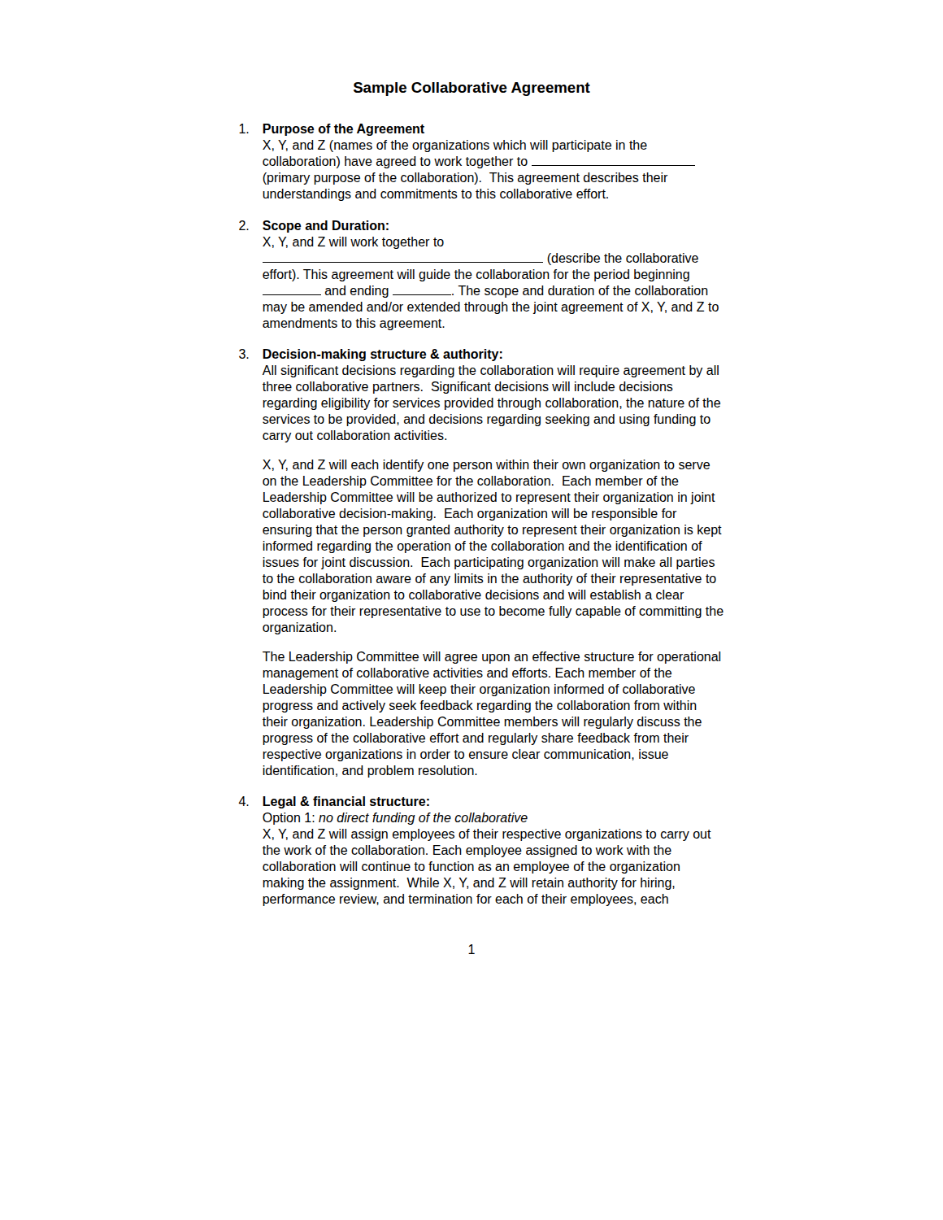Sample Collaborative Agreement
Purpose of the Agreement
X, Y, and Z (names of the organizations which will participate in the collaboration) have agreed to work together to (primary purpose of the collaboration). This agreement describes their understandings and commitments to this collaborative effort.
Scope and Duration:
X, Y, and Z will work together to (describe the collaborative effort). This agreement will guide the collaboration for the period beginning and ending . The scope and duration of the collaboration may be amended and/or extended through the joint agreement of X, Y, and Z to amendments to this agreement.
Decision-making structure & authority:
All significant decisions regarding the collaboration will require agreement by all three collaborative partners. Significant decisions will include decisions regarding eligibility for services provided through collaboration, the nature of the services to be provided, and decisions regarding seeking and using funding to carry out collaboration activities.
X, Y, and Z will each identify one person within their own organization to serve on the Leadership Committee for the collaboration. Each member of the Leadership Committee will be authorized to represent their organization in joint collaborative decision-making. Each organization will be responsible for ensuring that the person granted authority to represent their organization is kept informed regarding the operation of the collaboration and the identification of issues for joint discussion. Each participating organization will make all parties to the collaboration aware of any limits in the authority of their representative to bind their organization to collaborative decisions and will establish a clear process for their representative to use to become fully capable of committing the organization.
The Leadership Committee will agree upon an effective structure for operational management of collaborative activities and efforts. Each member of the Leadership Committee will keep their organization informed of collaborative progress and actively seek feedback regarding the collaboration from within their organization. Leadership Committee members will regularly discuss the progress of the collaborative effort and regularly share feedback from their respective organizations in order to ensure clear communication, issue identification, and problem resolution.
Legal & financial structure:
Option 1: no direct funding of the collaborative
X, Y, and Z will assign employees of their respective organizations to carry out the work of the collaboration. Each employee assigned to work with the collaboration will continue to function as an employee of the organization making the assignment. While X, Y, and Z will retain authority for hiring, performance review, and termination for each of their employees, each
1